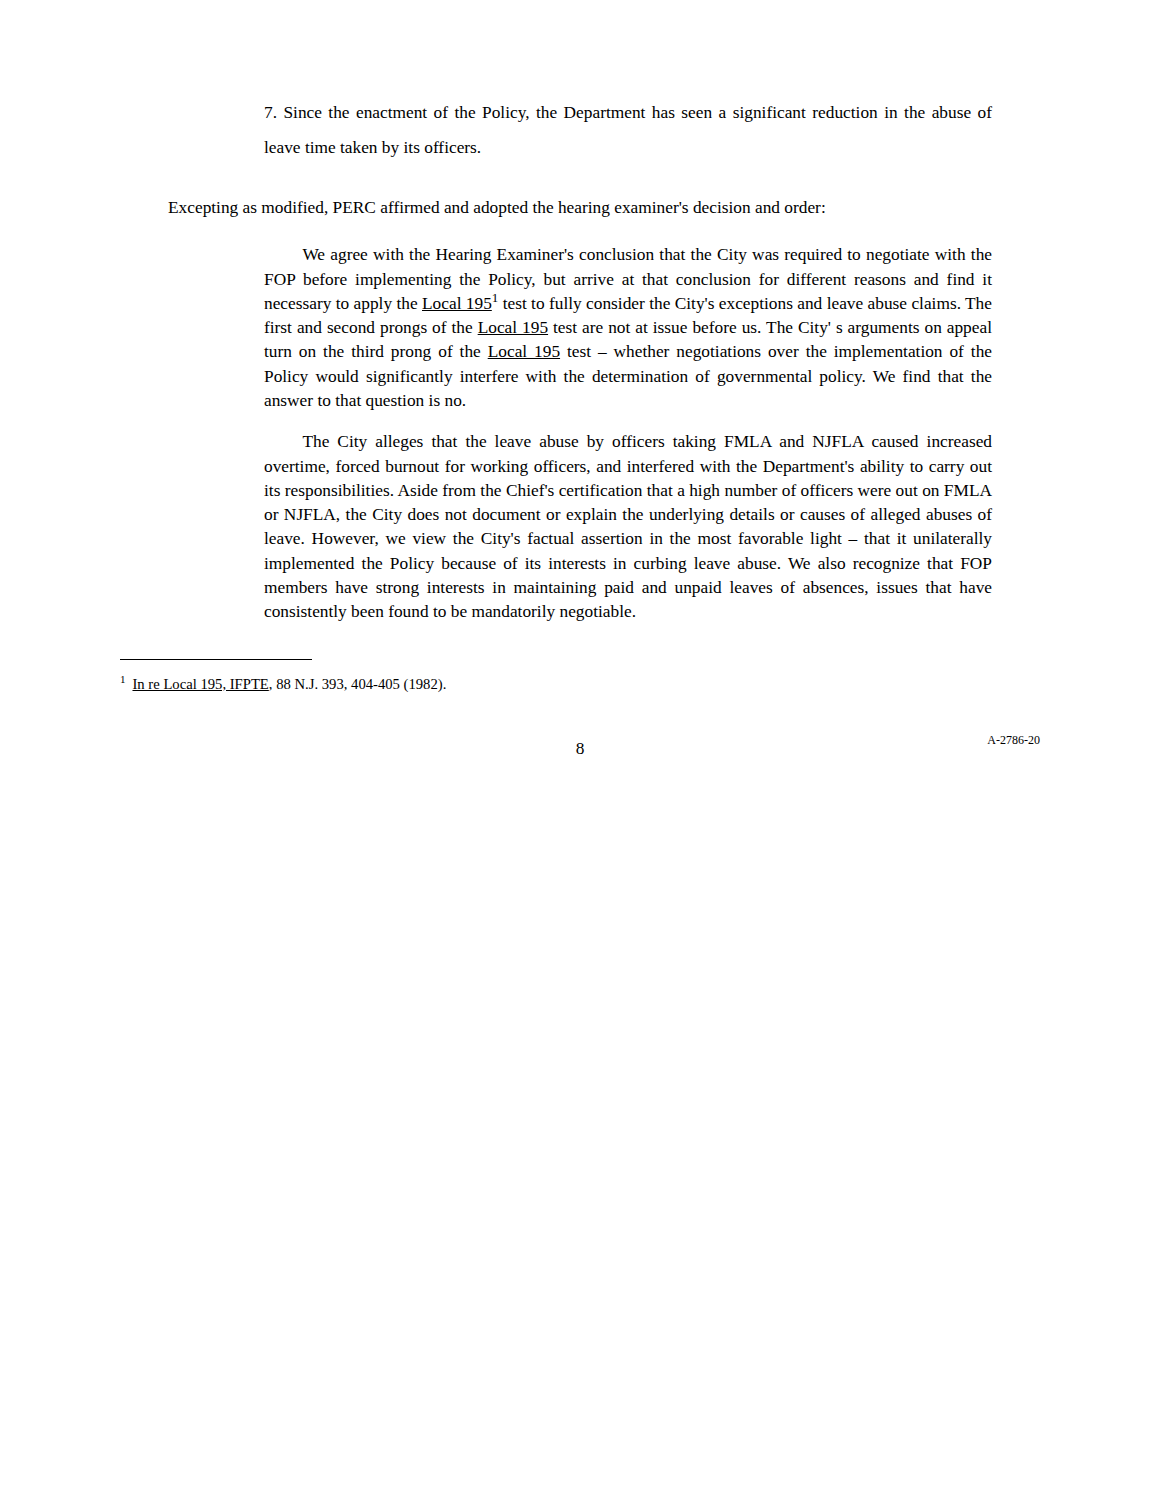7. Since the enactment of the Policy, the Department has seen a significant reduction in the abuse of leave time taken by its officers.
Excepting as modified, PERC affirmed and adopted the hearing examiner's decision and order:
We agree with the Hearing Examiner's conclusion that the City was required to negotiate with the FOP before implementing the Policy, but arrive at that conclusion for different reasons and find it necessary to apply the Local 1951 test to fully consider the City's exceptions and leave abuse claims. The first and second prongs of the Local 195 test are not at issue before us. The City' s arguments on appeal turn on the third prong of the Local 195 test – whether negotiations over the implementation of the Policy would significantly interfere with the determination of governmental policy. We find that the answer to that question is no.
The City alleges that the leave abuse by officers taking FMLA and NJFLA caused increased overtime, forced burnout for working officers, and interfered with the Department's ability to carry out its responsibilities. Aside from the Chief's certification that a high number of officers were out on FMLA or NJFLA, the City does not document or explain the underlying details or causes of alleged abuses of leave. However, we view the City's factual assertion in the most favorable light – that it unilaterally implemented the Policy because of its interests in curbing leave abuse. We also recognize that FOP members have strong interests in maintaining paid and unpaid leaves of absences, issues that have consistently been found to be mandatorily negotiable.
1 In re Local 195, IFPTE, 88 N.J. 393, 404-405 (1982).
A-2786-20
8